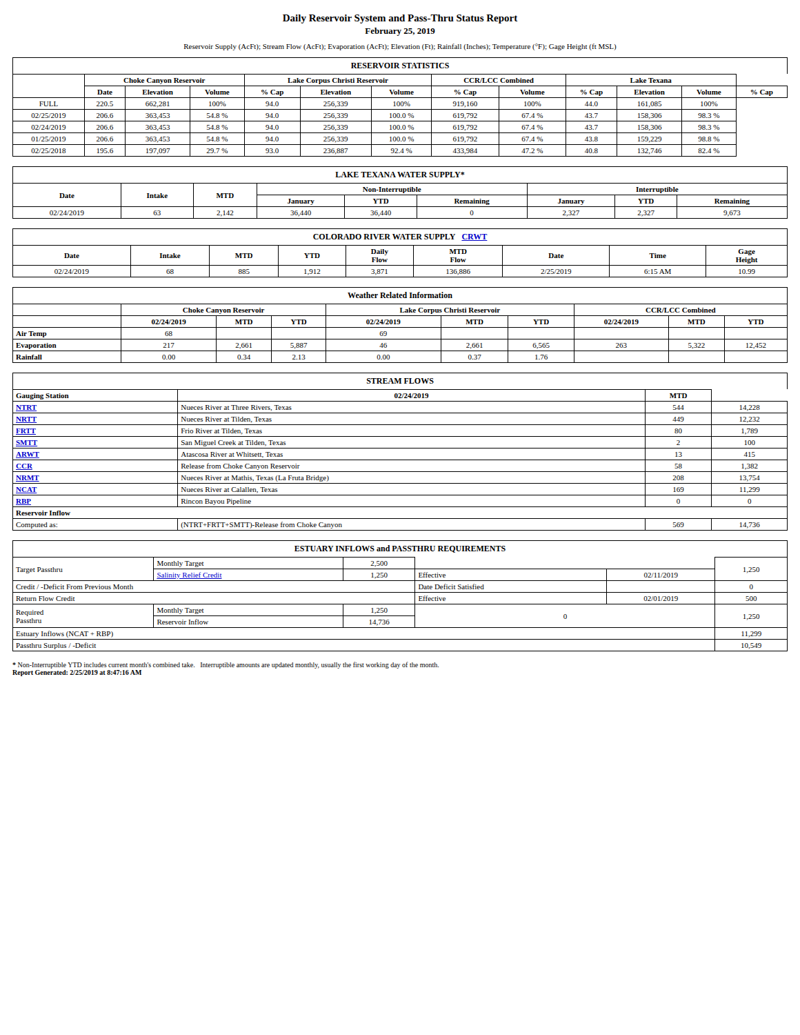Daily Reservoir System and Pass-Thru Status Report
February 25, 2019
Reservoir Supply (AcFt); Stream Flow (AcFt); Evaporation (AcFt); Elevation (Ft); Rainfall (Inches); Temperature (°F); Gage Height (ft MSL)
RESERVOIR STATISTICS
| | Choke Canyon Reservoir | Lake Corpus Christi Reservoir | CCR/LCC Combined | Lake Texana |
| --- | --- | --- | --- | --- |
| Date | Elevation | Volume | % Cap | Elevation | Volume | % Cap | Volume | % Cap | Elevation | Volume | % Cap |
| FULL | 220.5 | 662,281 | 100% | 94.0 | 256,339 | 100% | 919,160 | 100% | 44.0 | 161,085 | 100% |
| 02/25/2019 | 206.6 | 363,453 | 54.8 % | 94.0 | 256,339 | 100.0 % | 619,792 | 67.4 % | 43.7 | 158,306 | 98.3 % |
| 02/24/2019 | 206.6 | 363,453 | 54.8 % | 94.0 | 256,339 | 100.0 % | 619,792 | 67.4 % | 43.7 | 158,306 | 98.3 % |
| 01/25/2019 | 206.6 | 363,453 | 54.8 % | 94.0 | 256,339 | 100.0 % | 619,792 | 67.4 % | 43.8 | 159,229 | 98.8 % |
| 02/25/2018 | 195.6 | 197,097 | 29.7 % | 93.0 | 236,887 | 92.4 % | 433,984 | 47.2 % | 40.8 | 132,746 | 82.4 % |
LAKE TEXANA WATER SUPPLY*
| Date | Intake | MTD | Non-Interruptible | Interruptible |
| --- | --- | --- | --- | --- |
| January | YTD | Remaining | January | YTD | Remaining |
| 02/24/2019 | 63 | 2,142 | 36,440 | 36,440 | 0 | 2,327 | 2,327 | 9,673 |
COLORADO RIVER WATER SUPPLY CRWT
| Date | Intake | MTD | YTD | Daily Flow | MTD Flow | Date | Time | Gage Height |
| --- | --- | --- | --- | --- | --- | --- | --- | --- |
| 02/24/2019 | 68 | 885 | 1,912 | 3,871 | 136,886 | 2/25/2019 | 6:15 AM | 10.99 |
Weather Related Information
| | Choke Canyon Reservoir | Lake Corpus Christi Reservoir | CCR/LCC Combined |
| --- | --- | --- | --- |
| | 02/24/2019 | MTD | YTD | 02/24/2019 | MTD | YTD | 02/24/2019 | MTD | YTD |
| Air Temp | 68 | | | 69 | | | | | |
| Evaporation | 217 | 2,661 | 5,887 | 46 | 2,661 | 6,565 | 263 | 5,322 | 12,452 |
| Rainfall | 0.00 | 0.34 | 2.13 | 0.00 | 0.37 | 1.76 | | | |
STREAM FLOWS
| Gauging Station | 02/24/2019 | MTD |
| --- | --- | --- |
| NTRT | Nueces River at Three Rivers, Texas | 544 | 14,228 |
| NRTT | Nueces River at Tilden, Texas | 449 | 12,232 |
| FRTT | Frio River at Tilden, Texas | 80 | 1,789 |
| SMTT | San Miguel Creek at Tilden, Texas | 2 | 100 |
| ARWT | Atascosa River at Whitsett, Texas | 13 | 415 |
| CCR | Release from Choke Canyon Reservoir | 58 | 1,382 |
| NRMT | Nueces River at Mathis, Texas (La Fruta Bridge) | 208 | 13,754 |
| NCAT | Nueces River at Calallen, Texas | 169 | 11,299 |
| RBP | Rincon Bayou Pipeline | 0 | 0 |
| Reservoir Inflow |
| Computed as: | (NTRT+FRTT+SMTT)-Release from Choke Canyon | 569 | 14,736 |
ESTUARY INFLOWS and PASSTHRU REQUIREMENTS
| Target Passthru | Monthly Target | 2,500 | | | 1,250 |
| Salinity Relief Credit | 1,250 | Effective | 02/11/2019 |
| Credit / -Deficit From Previous Month | Date Deficit Satisfied | | 0 |
| Return Flow Credit | Effective | 02/01/2019 | 500 |
| Required Passthru | Monthly Target | 1,250 | 0 | 1,250 |
| Reservoir Inflow | 14,736 |
| Estuary Inflows (NCAT + RBP) | 11,299 |
| Passthru Surplus / -Deficit | 10,549 |
* Non-Interruptible YTD includes current month's combined take. Interruptible amounts are updated monthly, usually the first working day of the month.
Report Generated: 2/25/2019 at 8:47:16 AM